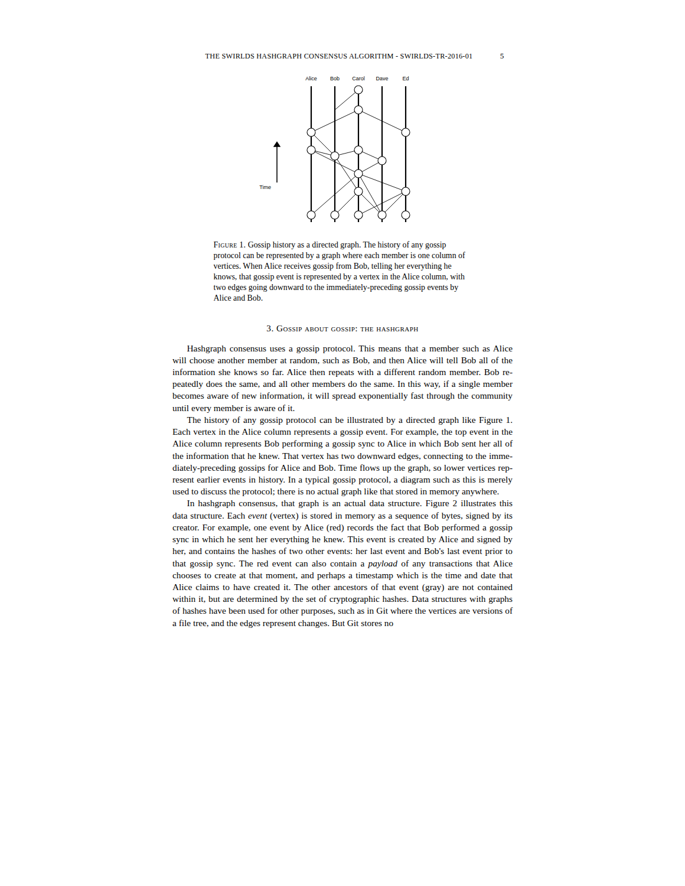THE SWIRLDS HASHGRAPH CONSENSUS ALGORITHM - SWIRLDS-TR-2016-01 5
Alice Bob Carol Dave Ed Time
Figure 1. Gossip history as a directed graph. The history of any gossip protocol can be represented by a graph where each member is one column of vertices. When Alice receives gossip from Bob, telling her everything he knows, that gossip event is represented by a vertex in the Alice column, with two edges going downward to the immediately-preceding gossip events by Alice and Bob.
3. Gossip about gossip: the hashgraph
Hashgraph consensus uses a gossip protocol. This means that a member such as Alice will choose another member at random, such as Bob, and then Alice will tell Bob all of the information she knows so far. Alice then repeats with a different random member. Bob repeatedly does the same, and all other members do the same. In this way, if a single member becomes aware of new information, it will spread exponentially fast through the community until every member is aware of it.
The history of any gossip protocol can be illustrated by a directed graph like Figure 1. Each vertex in the Alice column represents a gossip event. For example, the top event in the Alice column represents Bob performing a gossip sync to Alice in which Bob sent her all of the information that he knew. That vertex has two downward edges, connecting to the immediately-preceding gossips for Alice and Bob. Time flows up the graph, so lower vertices represent earlier events in history. In a typical gossip protocol, a diagram such as this is merely used to discuss the protocol; there is no actual graph like that stored in memory anywhere.
In hashgraph consensus, that graph is an actual data structure. Figure 2 illustrates this data structure. Each event (vertex) is stored in memory as a sequence of bytes, signed by its creator. For example, one event by Alice (red) records the fact that Bob performed a gossip sync in which he sent her everything he knew. This event is created by Alice and signed by her, and contains the hashes of two other events: her last event and Bob's last event prior to that gossip sync. The red event can also contain a payload of any transactions that Alice chooses to create at that moment, and perhaps a timestamp which is the time and date that Alice claims to have created it. The other ancestors of that event (gray) are not contained within it, but are determined by the set of cryptographic hashes. Data structures with graphs of hashes have been used for other purposes, such as in Git where the vertices are versions of a file tree, and the edges represent changes. But Git stores no